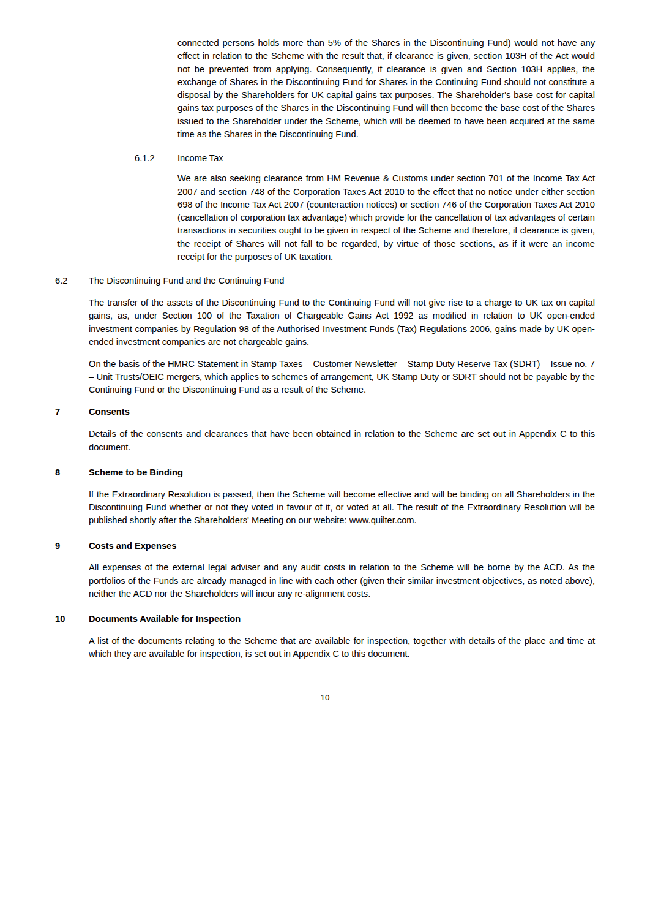connected persons holds more than 5% of the Shares in the Discontinuing Fund) would not have any effect in relation to the Scheme with the result that, if clearance is given, section 103H of the Act would not be prevented from applying. Consequently, if clearance is given and Section 103H applies, the exchange of Shares in the Discontinuing Fund for Shares in the Continuing Fund should not constitute a disposal by the Shareholders for UK capital gains tax purposes. The Shareholder's base cost for capital gains tax purposes of the Shares in the Discontinuing Fund will then become the base cost of the Shares issued to the Shareholder under the Scheme, which will be deemed to have been acquired at the same time as the Shares in the Discontinuing Fund.
6.1.2 Income Tax
We are also seeking clearance from HM Revenue & Customs under section 701 of the Income Tax Act 2007 and section 748 of the Corporation Taxes Act 2010 to the effect that no notice under either section 698 of the Income Tax Act 2007 (counteraction notices) or section 746 of the Corporation Taxes Act 2010 (cancellation of corporation tax advantage) which provide for the cancellation of tax advantages of certain transactions in securities ought to be given in respect of the Scheme and therefore, if clearance is given, the receipt of Shares will not fall to be regarded, by virtue of those sections, as if it were an income receipt for the purposes of UK taxation.
6.2 The Discontinuing Fund and the Continuing Fund
The transfer of the assets of the Discontinuing Fund to the Continuing Fund will not give rise to a charge to UK tax on capital gains, as, under Section 100 of the Taxation of Chargeable Gains Act 1992 as modified in relation to UK open-ended investment companies by Regulation 98 of the Authorised Investment Funds (Tax) Regulations 2006, gains made by UK open-ended investment companies are not chargeable gains.
On the basis of the HMRC Statement in Stamp Taxes – Customer Newsletter – Stamp Duty Reserve Tax (SDRT) – Issue no. 7 – Unit Trusts/OEIC mergers, which applies to schemes of arrangement, UK Stamp Duty or SDRT should not be payable by the Continuing Fund or the Discontinuing Fund as a result of the Scheme.
7 Consents
Details of the consents and clearances that have been obtained in relation to the Scheme are set out in Appendix C to this document.
8 Scheme to be Binding
If the Extraordinary Resolution is passed, then the Scheme will become effective and will be binding on all Shareholders in the Discontinuing Fund whether or not they voted in favour of it, or voted at all. The result of the Extraordinary Resolution will be published shortly after the Shareholders' Meeting on our website: www.quilter.com.
9 Costs and Expenses
All expenses of the external legal adviser and any audit costs in relation to the Scheme will be borne by the ACD. As the portfolios of the Funds are already managed in line with each other (given their similar investment objectives, as noted above), neither the ACD nor the Shareholders will incur any re-alignment costs.
10 Documents Available for Inspection
A list of the documents relating to the Scheme that are available for inspection, together with details of the place and time at which they are available for inspection, is set out in Appendix C to this document.
10